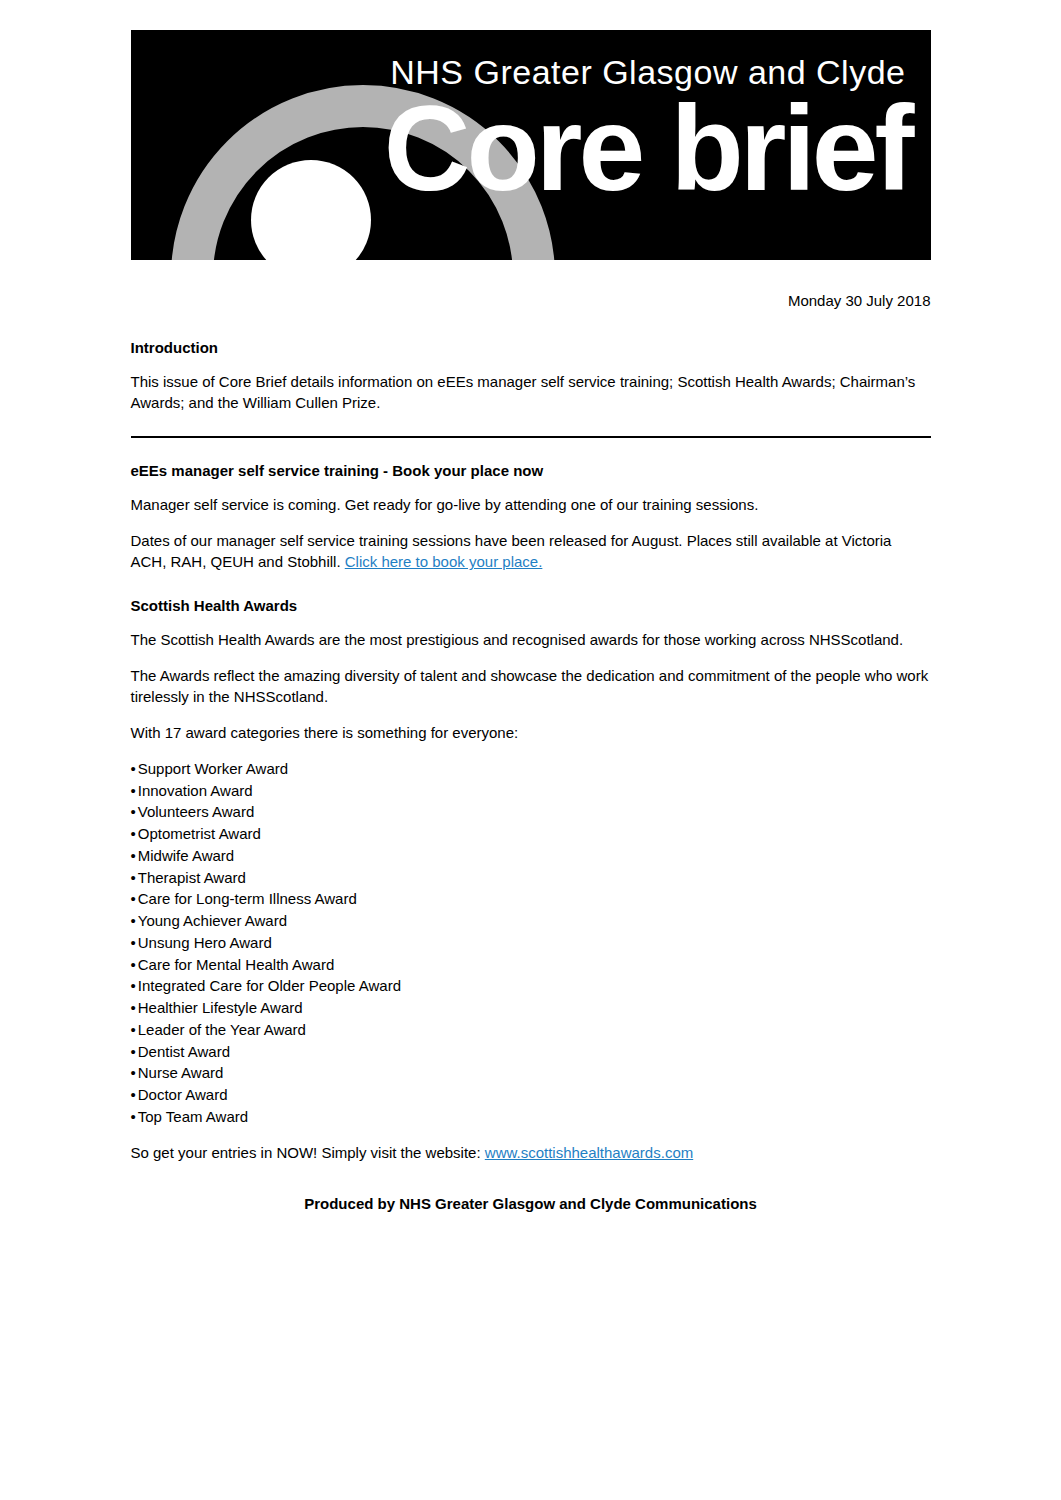NHS Greater Glasgow and Clyde
Core brief
Monday 30 July 2018
Introduction
This issue of Core Brief details information on eEEs manager self service training; Scottish Health Awards; Chairman’s Awards; and the William Cullen Prize.
eEEs manager self service training - Book your place now
Manager self service is coming. Get ready for go-live by attending one of our training sessions.
Dates of our manager self service training sessions have been released for August. Places still available at Victoria ACH, RAH, QEUH and Stobhill. Click here to book your place.
Scottish Health Awards
The Scottish Health Awards are the most prestigious and recognised awards for those working across NHSScotland.
The Awards reflect the amazing diversity of talent and showcase the dedication and commitment of the people who work tirelessly in the NHSScotland.
With 17 award categories there is something for everyone:
Support Worker Award
Innovation Award
Volunteers Award
Optometrist Award
Midwife Award
Therapist Award
Care for Long-term Illness Award
Young Achiever Award
Unsung Hero Award
Care for Mental Health Award
Integrated Care for Older People Award
Healthier Lifestyle Award
Leader of the Year Award
Dentist Award
Nurse Award
Doctor Award
Top Team Award
So get your entries in NOW! Simply visit the website: www.scottishhealthawards.com
Produced by NHS Greater Glasgow and Clyde Communications